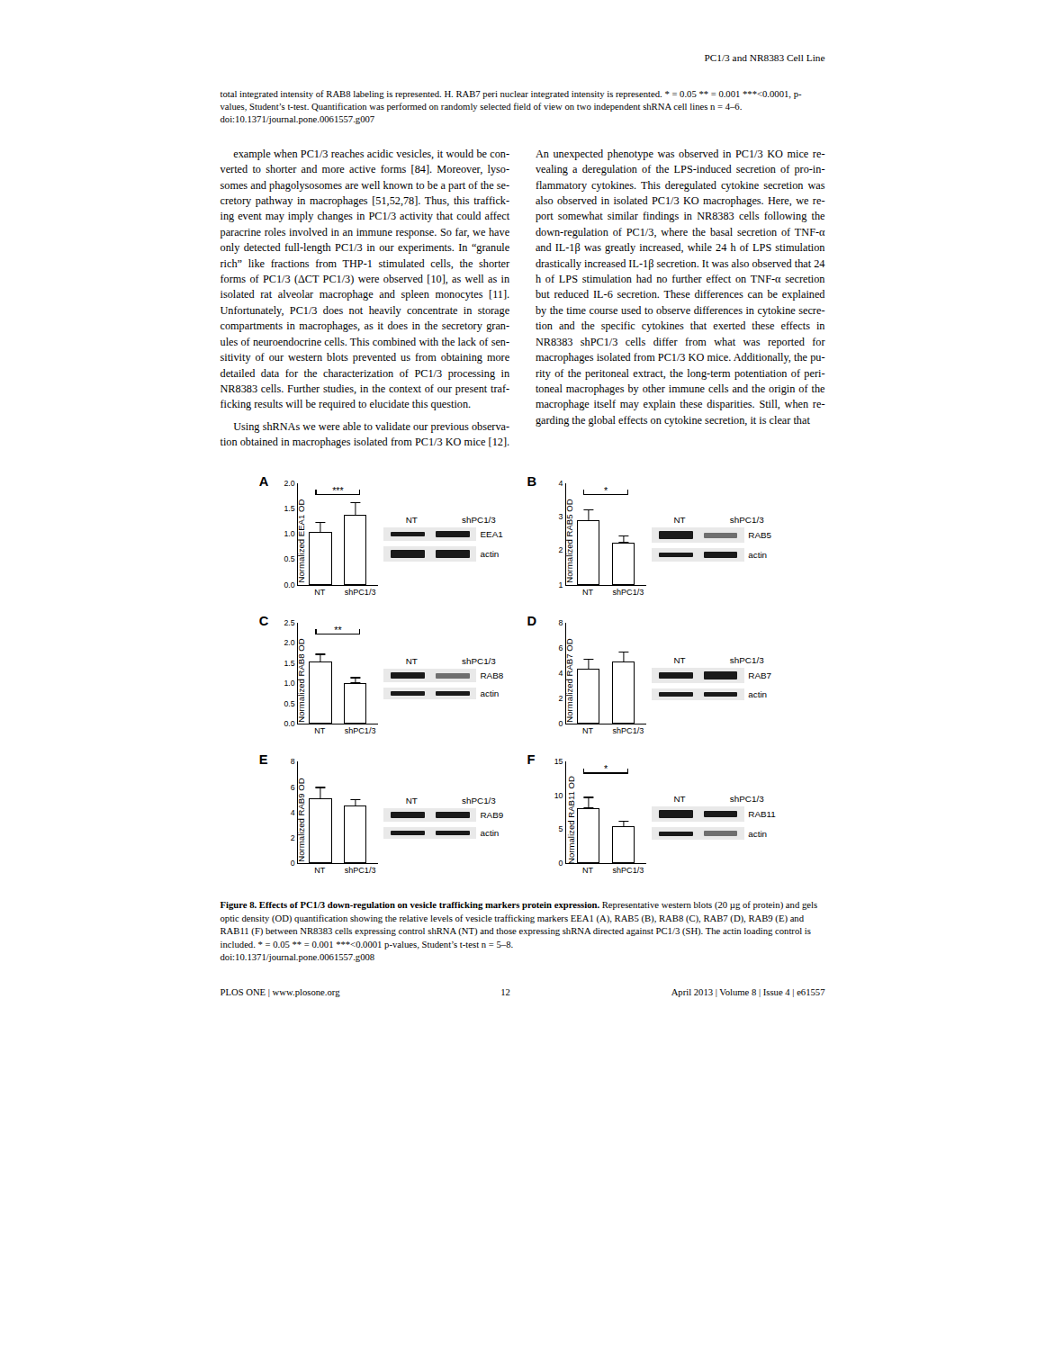PC1/3 and NR8383 Cell Line
total integrated intensity of RAB8 labeling is represented. H. RAB7 peri nuclear integrated intensity is represented. * = 0.05 ** = 0.001 ***<0.0001, p-values, Student’s t-test. Quantification was performed on randomly selected field of view on two independent shRNA cell lines n = 4–6. doi:10.1371/journal.pone.0061557.g007
example when PC1/3 reaches acidic vesicles, it would be converted to shorter and more active forms [84]. Moreover, lysosomes and phagolysosomes are well known to be a part of the secretory pathway in macrophages [51,52,78]. Thus, this trafficking event may imply changes in PC1/3 activity that could affect paracrine roles involved in an immune response. So far, we have only detected full-length PC1/3 in our experiments. In “granule rich” like fractions from THP-1 stimulated cells, the shorter forms of PC1/3 (ΔCT PC1/3) were observed [10], as well as in isolated rat alveolar macrophage and spleen monocytes [11]. Unfortunately, PC1/3 does not heavily concentrate in storage compartments in macrophages, as it does in the secretory granules of neuroendocrine cells. This combined with the lack of sensitivity of our western blots prevented us from obtaining more detailed data for the characterization of PC1/3 processing in NR8383 cells. Further studies, in the context of our present trafficking results will be required to elucidate this question.
Using shRNAs we were able to validate our previous observation obtained in macrophages isolated from PC1/3 KO mice [12]. An unexpected phenotype was observed in PC1/3 KO mice revealing a deregulation of the LPS-induced secretion of pro-inflammatory cytokines. This deregulated cytokine secretion was also observed in isolated PC1/3 KO macrophages. Here, we report somewhat similar findings in NR8383 cells following the down-regulation of PC1/3, where the basal secretion of TNF-α and IL-1β was greatly increased, while 24 h of LPS stimulation drastically increased IL-1β secretion. It was also observed that 24 h of LPS stimulation had no further effect on TNF-α secretion but reduced IL-6 secretion. These differences can be explained by the time course used to observe differences in cytokine secretion and the specific cytokines that exerted these effects in NR8383 shPC1/3 cells differ from what was reported for macrophages isolated from PC1/3 KO mice. Additionally, the purity of the peritoneal extract, the long-term potentiation of peritoneal macrophages by other immune cells and the origin of the macrophage itself may explain these disparities. Still, when regarding the global effects on cytokine secretion, it is clear that
A
Normalized EEA1 OD
2.0 1.5 1.0 0.5 0.0
***
NT shPC1/3
NT shPC1/3
EEA1
actin
B
Normalized RAB5 OD
4 3 2 1
*
NT shPC1/3
NT shPC1/3
RAB5
actin
C
Normalized RAB8 OD
2.5 2.0 1.5 1.0 0.5 0.0
**
NT shPC1/3
NT shPC1/3
RAB8
actin
D
Normalized RAB7 OD
8 6 4 2 0
NT shPC1/3
NT shPC1/3
RAB7
actin
E
Normalized RAB9 OD
8 6 4 2 0
NT shPC1/3
NT shPC1/3
RAB9
actin
F
Normalized RAB11 OD
15 10 5 0
*
NT shPC1/3
NT shPC1/3
RAB11
actin
Figure 8. Effects of PC1/3 down-regulation on vesicle trafficking markers protein expression. Representative western blots (20 µg of protein) and gels optic density (OD) quantification showing the relative levels of vesicle trafficking markers EEA1 (A), RAB5 (B), RAB8 (C), RAB7 (D), RAB9 (E) and RAB11 (F) between NR8383 cells expressing control shRNA (NT) and those expressing shRNA directed against PC1/3 (SH). The actin loading control is included. * = 0.05 ** = 0.001 ***<0.0001 p-values, Student’s t-test n = 5–8.
doi:10.1371/journal.pone.0061557.g008
PLOS ONE | www.plosone.org
12
April 2013 | Volume 8 | Issue 4 | e61557